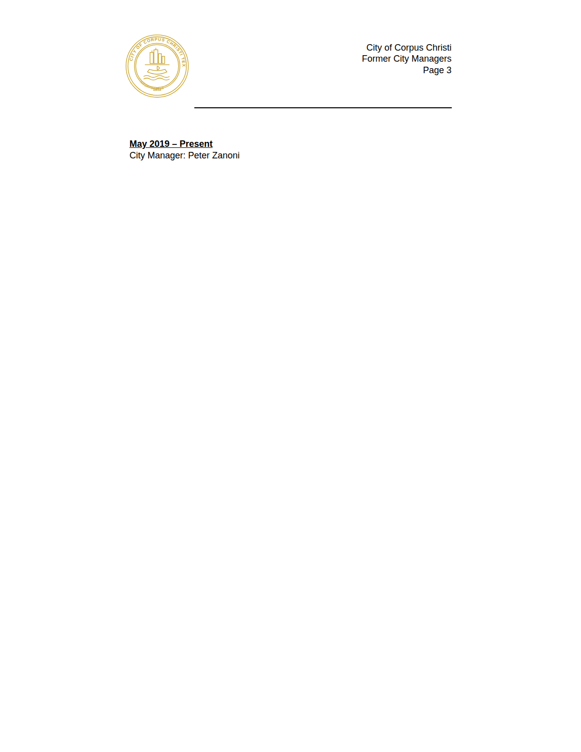CITY OF CORPUS CHRISTI TEXAS INCORPORATED 1852
City of Corpus Christi
Former City Managers
Page 3
May 2019 – Present
City Manager: Peter Zanoni